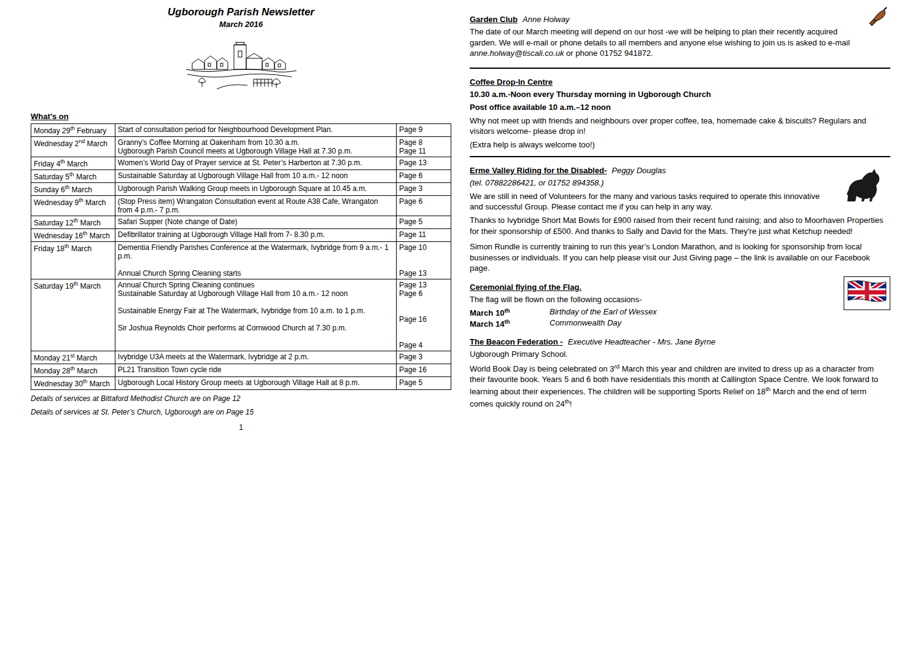Ugborough Parish Newsletter
March 2016
What’s on
| Monday 29 th February | Start of consultation period for Neighbourhood Development Plan. | Page 9 |
| Wednesday 2 nd March | Granny’s Coffee Morning at Oakenham from 10.30 a.m. Ugborough Parish Council meets at Ugborough Village Hall at 7.30 p.m. | Page 8 Page 11 |
| Friday 4 th March | Women’s World Day of Prayer service at St. Peter’s Harberton at 7.30 p.m. | Page 13 |
| Saturday 5 th March | Sustainable Saturday at Ugborough Village Hall from 10 a.m.- 12 noon | Page 6 |
| Sunday 6 th March | Ugborough Parish Walking Group meets in Ugborough Square at 10.45 a.m. | Page 3 |
| Wednesday 9 th March | (Stop Press item) Wrangaton Consultation event at Route A38 Cafe, Wrangaton from 4 p.m.- 7 p.m. | Page 6 |
| Saturday 12 th March | Safari Supper (Note change of Date) | Page 5 |
| Wednesday 16 th March | Defibrillator training at Ugborough Village Hall from 7- 8.30 p.m. | Page 11 |
| Friday 18 th March | Dementia Friendly Parishes Conference at the Watermark, Ivybridge from 9 a.m.- 1 p.m. Annual Church Spring Cleaning starts | Page 10 Page 13 |
| Saturday 19 th March | Annual Church Spring Cleaning continues Sustainable Saturday at Ugborough Village Hall from 10 a.m.- 12 noon Sustainable Energy Fair at The Watermark, Ivybridge from 10 a.m. to 1 p.m. Sir Joshua Reynolds Choir performs at Cornwood Church at 7.30 p.m. | Page 13 Page 6 Page 16 Page 4 |
| Monday 21 st March | Ivybridge U3A meets at the Watermark, Ivybridge at 2 p.m. | Page 3 |
| Monday 28 th March | PL21 Transition Town cycle ride | Page 16 |
| Wednesday 30 th March | Ugborough Local History Group meets at Ugborough Village Hall at 8 p.m. | Page 5 |
Details of services at Bittaford Methodist Church are on Page 12
Details of services at St. Peter’s Church, Ugborough are on Page 15
1
Garden Club
Anne Holway
The date of our March meeting will depend on our host -we will be helping to plan their recently acquired garden. We will e-mail or phone details to all members and anyone else wishing to join us is asked to e-mail anne.holway@tiscali.co.uk or phone 01752 941872.
Coffee Drop-In Centre
10.30 a.m.-Noon every Thursday morning in Ugborough Church
Post office available 10 a.m.–12 noon
Why not meet up with friends and neighbours over proper coffee, tea, homemade cake & biscuits? Regulars and visitors welcome- please drop in!
(Extra help is always welcome too!)
Erme Valley Riding for the Disabled-
Peggy Douglas
(tel. 07882286421, or 01752 894358.)
We are still in need of Volunteers for the many and various tasks required to operate this innovative and successful Group. Please contact me if you can help in any way.
Thanks to Ivybridge Short Mat Bowls for £900 raised from their recent fund raising; and also to Moorhaven Properties for their sponsorship of £500. And thanks to Sally and David for the Mats. They're just what Ketchup needed!
Simon Rundle is currently training to run this year’s London Marathon, and is looking for sponsorship from local businesses or individuals. If you can help please visit our Just Giving page – the link is available on our Facebook page.
Ceremonial flying of the Flag.
The flag will be flown on the following occasions-
March 10th Birthday of the Earl of Wessex
March 14th Commonwealth Day
The Beacon Federation -
Executive Headteacher - Mrs. Jane Byrne
Ugborough Primary School.
World Book Day is being celebrated on 3rd March this year and children are invited to dress up as a character from their favourite book. Years 5 and 6 both have residentials this month at Callington Space Centre. We look forward to learning about their experiences. The children will be supporting Sports Relief on 18th March and the end of term comes quickly round on 24th!